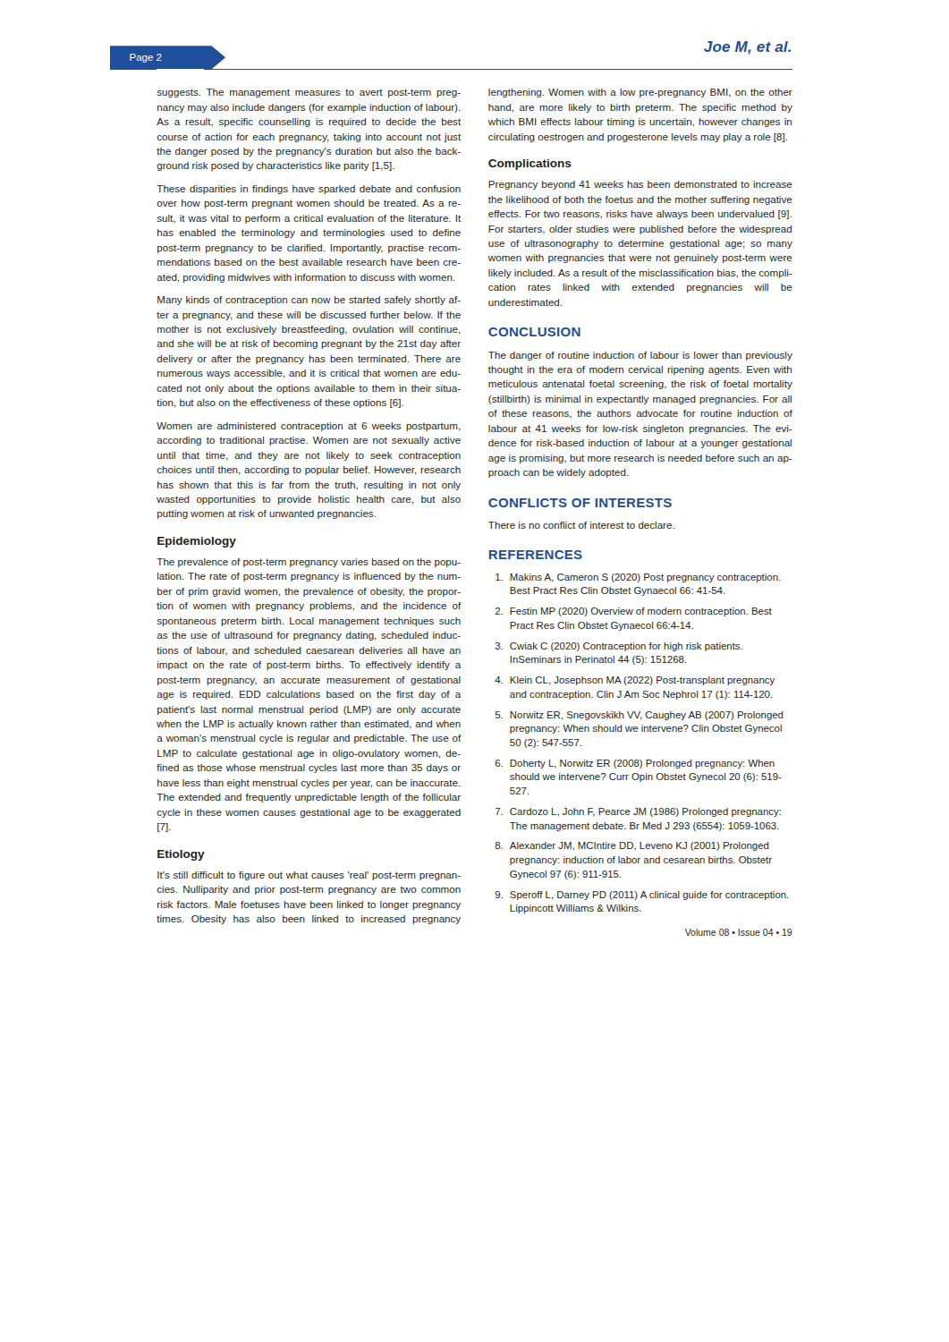Page 2
Joe M, et al.
suggests. The management measures to avert post-term pregnancy may also include dangers (for example induction of labour). As a result, specific counselling is required to decide the best course of action for each pregnancy, taking into account not just the danger posed by the pregnancy's duration but also the background risk posed by characteristics like parity [1,5].
These disparities in findings have sparked debate and confusion over how post-term pregnant women should be treated. As a result, it was vital to perform a critical evaluation of the literature. It has enabled the terminology and terminologies used to define post-term pregnancy to be clarified. Importantly, practise recommendations based on the best available research have been created, providing midwives with information to discuss with women.
Many kinds of contraception can now be started safely shortly after a pregnancy, and these will be discussed further below. If the mother is not exclusively breastfeeding, ovulation will continue, and she will be at risk of becoming pregnant by the 21st day after delivery or after the pregnancy has been terminated. There are numerous ways accessible, and it is critical that women are educated not only about the options available to them in their situation, but also on the effectiveness of these options [6].
Women are administered contraception at 6 weeks postpartum, according to traditional practise. Women are not sexually active until that time, and they are not likely to seek contraception choices until then, according to popular belief. However, research has shown that this is far from the truth, resulting in not only wasted opportunities to provide holistic health care, but also putting women at risk of unwanted pregnancies.
Epidemiology
The prevalence of post-term pregnancy varies based on the population. The rate of post-term pregnancy is influenced by the number of prim gravid women, the prevalence of obesity, the proportion of women with pregnancy problems, and the incidence of spontaneous preterm birth. Local management techniques such as the use of ultrasound for pregnancy dating, scheduled inductions of labour, and scheduled caesarean deliveries all have an impact on the rate of post-term births. To effectively identify a post-term pregnancy, an accurate measurement of gestational age is required. EDD calculations based on the first day of a patient's last normal menstrual period (LMP) are only accurate when the LMP is actually known rather than estimated, and when a woman's menstrual cycle is regular and predictable. The use of LMP to calculate gestational age in oligo-ovulatory women, defined as those whose menstrual cycles last more than 35 days or have less than eight menstrual cycles per year, can be inaccurate. The extended and frequently unpredictable length of the follicular cycle in these women causes gestational age to be exaggerated [7].
Etiology
It's still difficult to figure out what causes 'real' post-term pregnancies. Nulliparity and prior post-term pregnancy are two common risk factors. Male foetuses have been linked to longer pregnancy times. Obesity has also been linked to increased pregnancy lengthening. Women with a low pre-pregnancy BMI, on the other hand, are more likely to birth preterm. The specific method by which BMI effects labour timing is uncertain, however changes in circulating oestrogen and progesterone levels may play a role [8].
Complications
Pregnancy beyond 41 weeks has been demonstrated to increase the likelihood of both the foetus and the mother suffering negative effects. For two reasons, risks have always been undervalued [9]. For starters, older studies were published before the widespread use of ultrasonography to determine gestational age; so many women with pregnancies that were not genuinely post-term were likely included. As a result of the misclassification bias, the complication rates linked with extended pregnancies will be underestimated.
CONCLUSION
The danger of routine induction of labour is lower than previously thought in the era of modern cervical ripening agents. Even with meticulous antenatal foetal screening, the risk of foetal mortality (stillbirth) is minimal in expectantly managed pregnancies. For all of these reasons, the authors advocate for routine induction of labour at 41 weeks for low-risk singleton pregnancies. The evidence for risk-based induction of labour at a younger gestational age is promising, but more research is needed before such an approach can be widely adopted.
CONFLICTS OF INTERESTS
There is no conflict of interest to declare.
REFERENCES
Makins A, Cameron S (2020) Post pregnancy contraception. Best Pract Res Clin Obstet Gynaecol 66: 41-54.
Festin MP (2020) Overview of modern contraception. Best Pract Res Clin Obstet Gynaecol 66:4-14.
Cwiak C (2020) Contraception for high risk patients. InSeminars in Perinatol 44 (5): 151268.
Klein CL, Josephson MA (2022) Post-transplant pregnancy and contraception. Clin J Am Soc Nephrol 17 (1): 114-120.
Norwitz ER, Snegovskikh VV, Caughey AB (2007) Prolonged pregnancy: When should we intervene? Clin Obstet Gynecol 50 (2): 547-557.
Doherty L, Norwitz ER (2008) Prolonged pregnancy: When should we intervene? Curr Opin Obstet Gynecol 20 (6): 519-527.
Cardozo L, John F, Pearce JM (1986) Prolonged pregnancy: The management debate. Br Med J 293 (6554): 1059-1063.
Alexander JM, MCIntire DD, Leveno KJ (2001) Prolonged pregnancy: induction of labor and cesarean births. Obstetr Gynecol 97 (6): 911-915.
Speroff L, Darney PD (2011) A clinical guide for contraception. Lippincott Williams & Wilkins.
Volume 08 • Issue 04 • 19